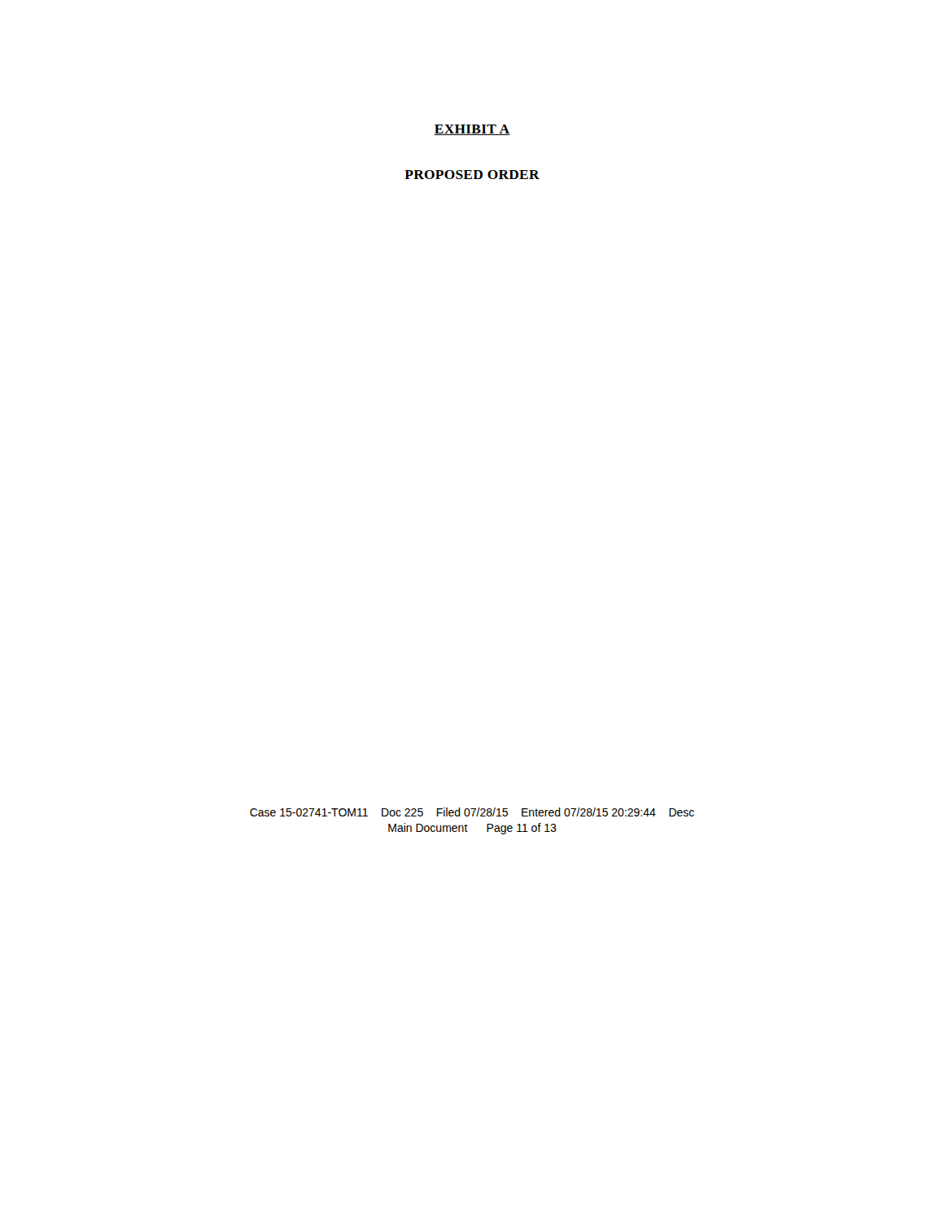EXHIBIT A
PROPOSED ORDER
Case 15-02741-TOM11 Doc 225 Filed 07/28/15 Entered 07/28/15 20:29:44 Desc
Main Document Page 11 of 13